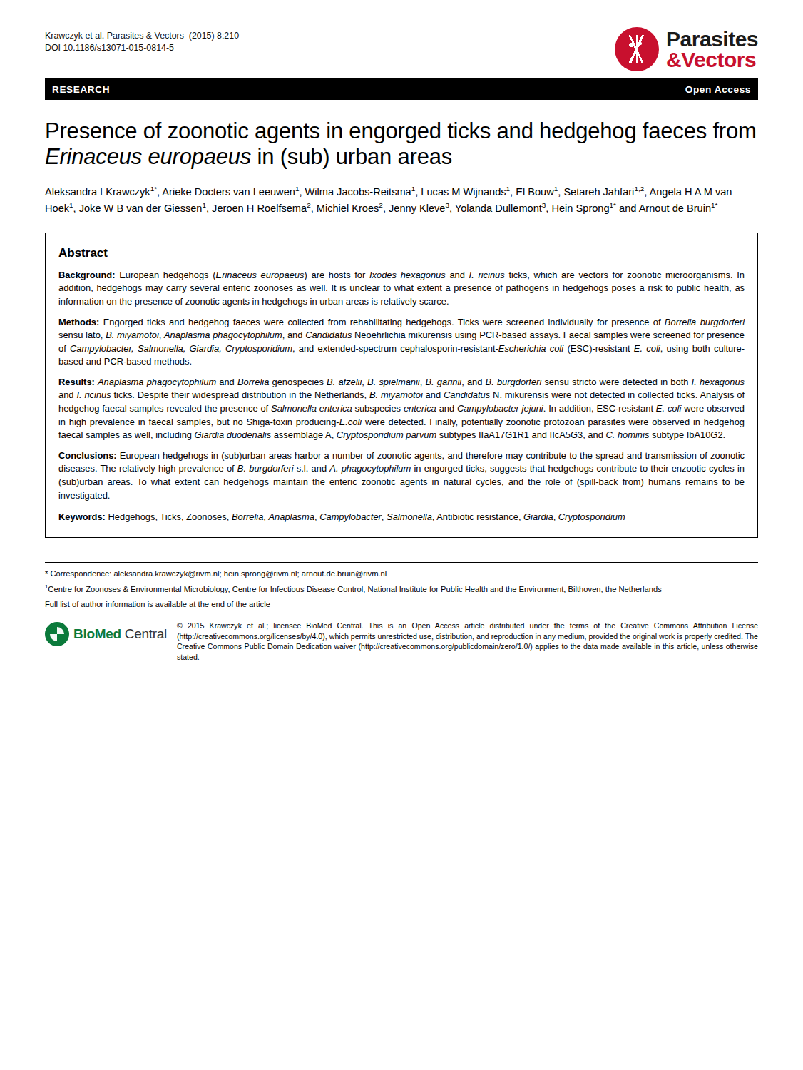Krawczyk et al. Parasites & Vectors (2015) 8:210
DOI 10.1186/s13071-015-0814-5
Parasites &Vectors
Research Open Access
Presence of zoonotic agents in engorged ticks and hedgehog faeces from Erinaceus europaeus in (sub) urban areas
Aleksandra I Krawczyk1*, Arieke Docters van Leeuwen1, Wilma Jacobs-Reitsma1, Lucas M Wijnands1, El Bouw1, Setareh Jahfari1,2, Angela H A M van Hoek1, Joke W B van der Giessen1, Jeroen H Roelfsema2, Michiel Kroes2, Jenny Kleve3, Yolanda Dullemont3, Hein Sprong1* and Arnout de Bruin1*
Abstract
Background: European hedgehogs (Erinaceus europaeus) are hosts for Ixodes hexagonus and I. ricinus ticks, which are vectors for zoonotic microorganisms. In addition, hedgehogs may carry several enteric zoonoses as well. It is unclear to what extent a presence of pathogens in hedgehogs poses a risk to public health, as information on the presence of zoonotic agents in hedgehogs in urban areas is relatively scarce.
Methods: Engorged ticks and hedgehog faeces were collected from rehabilitating hedgehogs. Ticks were screened individually for presence of Borrelia burgdorferi sensu lato, B. miyamotoi, Anaplasma phagocytophilum, and Candidatus Neoehrlichia mikurensis using PCR-based assays. Faecal samples were screened for presence of Campylobacter, Salmonella, Giardia, Cryptosporidium, and extended-spectrum cephalosporin-resistant-Escherichia coli (ESC)-resistant E. coli, using both culture-based and PCR-based methods.
Results: Anaplasma phagocytophilum and Borrelia genospecies B. afzelii, B. spielmanii, B. garinii, and B. burgdorferi sensu stricto were detected in both I. hexagonus and I. ricinus ticks. Despite their widespread distribution in the Netherlands, B. miyamotoi and Candidatus N. mikurensis were not detected in collected ticks. Analysis of hedgehog faecal samples revealed the presence of Salmonella enterica subspecies enterica and Campylobacter jejuni. In addition, ESC-resistant E. coli were observed in high prevalence in faecal samples, but no Shiga-toxin producing-E.coli were detected. Finally, potentially zoonotic protozoan parasites were observed in hedgehog faecal samples as well, including Giardia duodenalis assemblage A, Cryptosporidium parvum subtypes IIaA17G1R1 and IIcA5G3, and C. hominis subtype IbA10G2.
Conclusions: European hedgehogs in (sub)urban areas harbor a number of zoonotic agents, and therefore may contribute to the spread and transmission of zoonotic diseases. The relatively high prevalence of B. burgdorferi s.l. and A. phagocytophilum in engorged ticks, suggests that hedgehogs contribute to their enzootic cycles in (sub)urban areas. To what extent can hedgehogs maintain the enteric zoonotic agents in natural cycles, and the role of (spill-back from) humans remains to be investigated.
Keywords: Hedgehogs, Ticks, Zoonoses, Borrelia, Anaplasma, Campylobacter, Salmonella, Antibiotic resistance, Giardia, Cryptosporidium
* Correspondence: aleksandra.krawczyk@rivm.nl; hein.sprong@rivm.nl; arnout.de.bruin@rivm.nl
1Centre for Zoonoses & Environmental Microbiology, Centre for Infectious Disease Control, National Institute for Public Health and the Environment, Bilthoven, the Netherlands
Full list of author information is available at the end of the article
BioMed Central
© 2015 Krawczyk et al.; licensee BioMed Central. This is an Open Access article distributed under the terms of the Creative Commons Attribution License (http://creativecommons.org/licenses/by/4.0), which permits unrestricted use, distribution, and reproduction in any medium, provided the original work is properly credited. The Creative Commons Public Domain Dedication waiver (http://creativecommons.org/publicdomain/zero/1.0/) applies to the data made available in this article, unless otherwise stated.